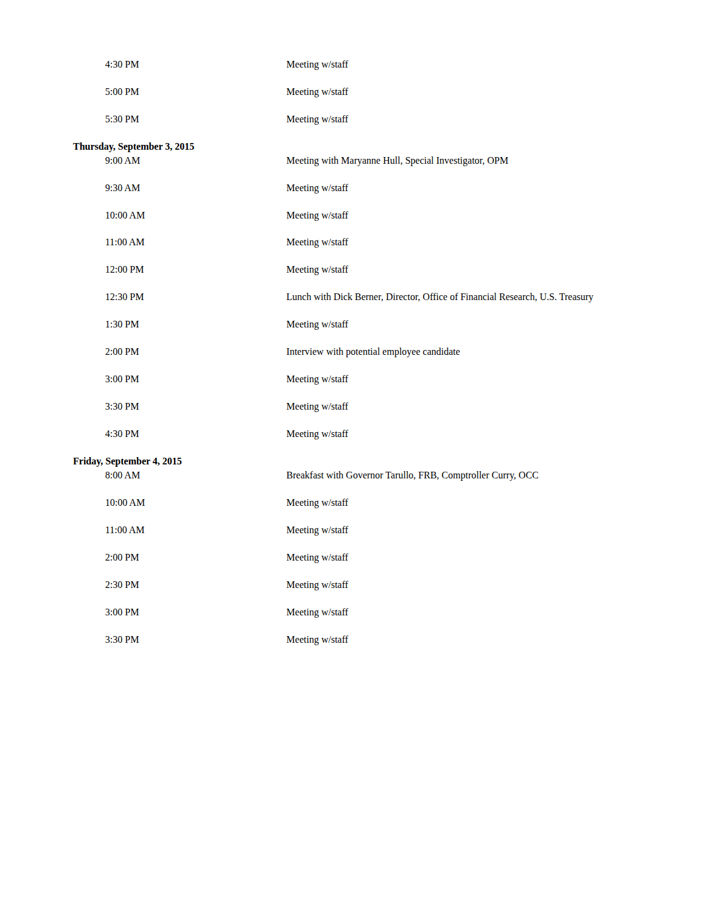| 4:30 PM | Meeting w/staff |
| 5:00 PM | Meeting w/staff |
| 5:30 PM | Meeting w/staff |
| Thursday, September 3, 2015 |
| 9:00 AM | Meeting with Maryanne Hull, Special Investigator, OPM |
| 9:30 AM | Meeting w/staff |
| 10:00 AM | Meeting w/staff |
| 11:00 AM | Meeting w/staff |
| 12:00 PM | Meeting w/staff |
| 12:30 PM | Lunch with Dick Berner, Director, Office of Financial Research, U.S. Treasury |
| 1:30 PM | Meeting w/staff |
| 2:00 PM | Interview with potential employee candidate |
| 3:00 PM | Meeting w/staff |
| 3:30 PM | Meeting w/staff |
| 4:30 PM | Meeting w/staff |
| Friday, September 4, 2015 |
| 8:00 AM | Breakfast with Governor Tarullo, FRB, Comptroller Curry, OCC |
| 10:00 AM | Meeting w/staff |
| 11:00 AM | Meeting w/staff |
| 2:00 PM | Meeting w/staff |
| 2:30 PM | Meeting w/staff |
| 3:00 PM | Meeting w/staff |
| 3:30 PM | Meeting w/staff |